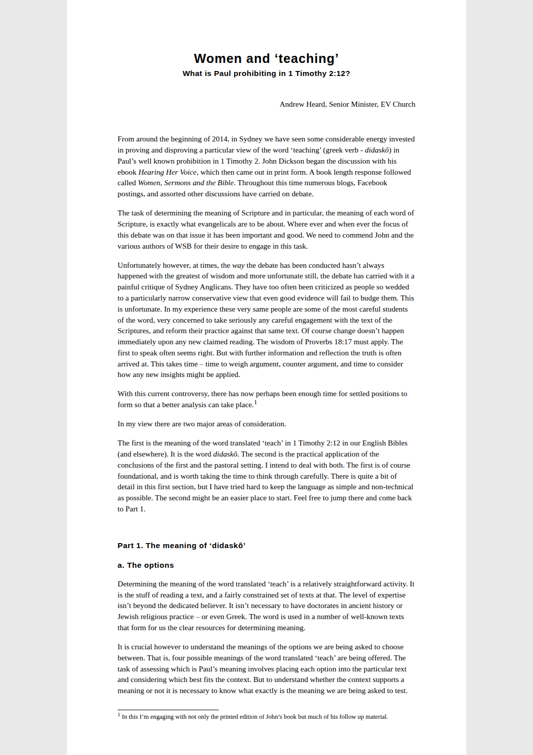Women and ‘teaching’
What is Paul prohibiting in 1 Timothy 2:12?
Andrew Heard, Senior Minister, EV Church
From around the beginning of 2014, in Sydney we have seen some considerable energy invested in proving and disproving a particular view of the word ‘teaching’ (greek verb - didaskô) in Paul’s well known prohibition in 1 Timothy 2. John Dickson began the discussion with his ebook Hearing Her Voice, which then came out in print form. A book length response followed called Women, Sermons and the Bible. Throughout this time numerous blogs, Facebook postings, and assorted other discussions have carried on debate.
The task of determining the meaning of Scripture and in particular, the meaning of each word of Scripture, is exactly what evangelicals are to be about. Where ever and when ever the focus of this debate was on that issue it has been important and good. We need to commend John and the various authors of WSB for their desire to engage in this task.
Unfortunately however, at times, the way the debate has been conducted hasn’t always happened with the greatest of wisdom and more unfortunate still, the debate has carried with it a painful critique of Sydney Anglicans. They have too often been criticized as people so wedded to a particularly narrow conservative view that even good evidence will fail to budge them. This is unfortunate. In my experience these very same people are some of the most careful students of the word, very concerned to take seriously any careful engagement with the text of the Scriptures, and reform their practice against that same text. Of course change doesn’t happen immediately upon any new claimed reading. The wisdom of Proverbs 18:17 must apply. The first to speak often seems right. But with further information and reflection the truth is often arrived at. This takes time – time to weigh argument, counter argument, and time to consider how any new insights might be applied.
With this current controversy, there has now perhaps been enough time for settled positions to form so that a better analysis can take place.1
In my view there are two major areas of consideration.
The first is the meaning of the word translated ‘teach’ in 1 Timothy 2:12 in our English Bibles (and elsewhere). It is the word didaskô. The second is the practical application of the conclusions of the first and the pastoral setting. I intend to deal with both. The first is of course foundational, and is worth taking the time to think through carefully. There is quite a bit of detail in this first section, but I have tried hard to keep the language as simple and non-technical as possible. The second might be an easier place to start. Feel free to jump there and come back to Part 1.
Part 1. The meaning of ‘didaskô’
a. The options
Determining the meaning of the word translated ‘teach’ is a relatively straightforward activity. It is the stuff of reading a text, and a fairly constrained set of texts at that. The level of expertise isn’t beyond the dedicated believer. It isn’t necessary to have doctorates in ancient history or Jewish religious practice – or even Greek. The word is used in a number of well-known texts that form for us the clear resources for determining meaning.
It is crucial however to understand the meanings of the options we are being asked to choose between. That is, four possible meanings of the word translated ‘teach’ are being offered. The task of assessing which is Paul’s meaning involves placing each option into the particular text and considering which best fits the context. But to understand whether the context supports a meaning or not it is necessary to know what exactly is the meaning we are being asked to test.
1 In this I’m engaging with not only the printed edition of John’s book but much of his follow up material.